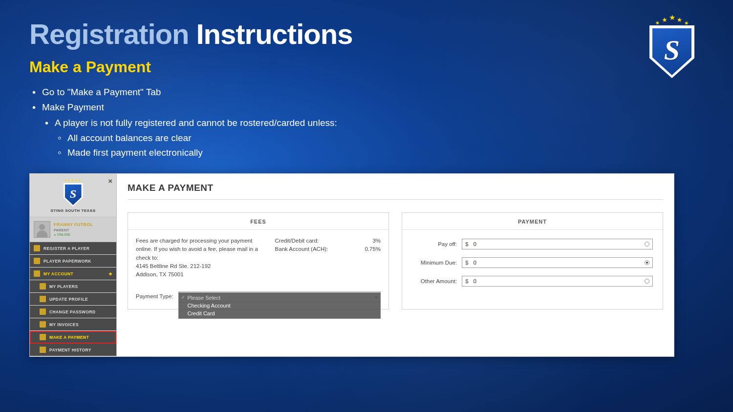★★★★★
S
Registration Instructions
Make a Payment
Go to "Make a Payment" Tab
Make Payment
A player is not fully registered and cannot be rostered/carded unless:
All account balances are clear
Made first payment electronically
×
★★★★★
S
STING SOUTH TEXAS
FRANNY FUTBOL
PARENT
ONLINE
REGISTER A PLAYER
PLAYER PAPERWORK
MY ACCOUNT ★
MY PLAYERS
UPDATE PROFILE
CHANGE PASSWORD
MY INVOICES
MAKE A PAYMENT
PAYMENT HISTORY
MAKE A PAYMENT
FEES
Fees are charged for processing your payment online. If you wish to avoid a fee, please mail in a check to:
4145 Beltline Rd Ste. 212-192
Addison, TX 75001
Credit/Debit card: 3%
Bank Account (ACH): 0.75%
Payment Type:
▶
Please Select
Checking Account
Credit Card
PAYMENT
Pay off:
$0
Minimum Due:
$0
Other Amount:
$0